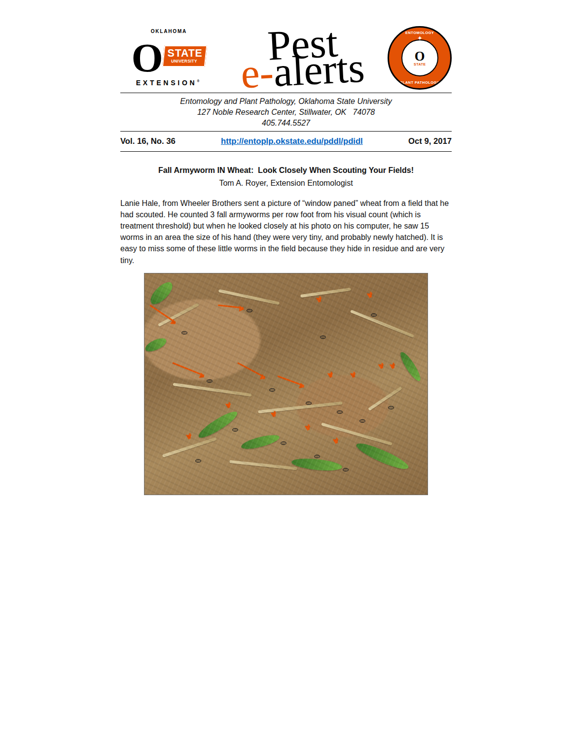OKLAHOMA
O
STATE UNIVERSITY
EXTENSION®
Pest
e-alerts
Entomology
✦
O
STATE
Plant Pathology
Entomology and Plant Pathology, Oklahoma State University
127 Noble Research Center, Stillwater, OK 74078
405.744.5527
Vol. 16, No. 36
http://entoplp.okstate.edu/pddl/pdidl
Oct 9, 2017
Fall Armyworm IN Wheat: Look Closely When Scouting Your Fields!
Tom A. Royer, Extension Entomologist
Lanie Hale, from Wheeler Brothers sent a picture of “window paned” wheat from a field that he had scouted. He counted 3 fall armyworms per row foot from his visual count (which is treatment threshold) but when he looked closely at his photo on his computer, he saw 15 worms in an area the size of his hand (they were very tiny, and probably newly hatched). It is easy to miss some of these little worms in the field because they hide in residue and are very tiny.